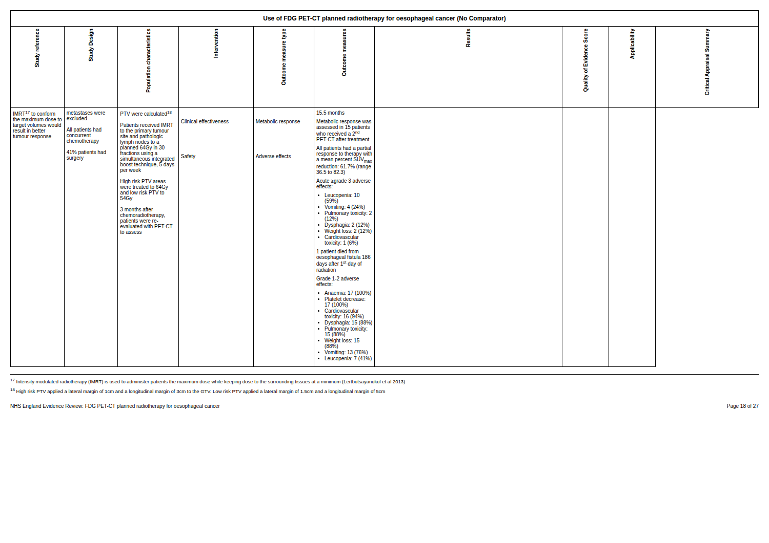Use of FDG PET-CT planned radiotherapy for oesophageal cancer (No Comparator)
| Study reference | Study Design | Population characteristics | Intervention | Outcome measure type | Outcome measures | Results | Quality of Evidence Score | Applicability | Critical Appraisal Summary |
| --- | --- | --- | --- | --- | --- | --- | --- | --- | --- |
| IMRT 17 to conform the maximum dose to target volumes would result in better tumour response | metastases were excluded All patients had concurrent chemotherapy 41% patients had surgery | PTV were calculated 18 Patients received IMRT to the primary tumour site and pathologic lymph nodes to a planned 64Gy in 30 fractions using a simultaneous integrated boost technique, 5 days per week High risk PTV areas were treated to 64Gy and low risk PTV to 54Gy 3 months after chemoradiotherapy, patients were re-evaluated with PET-CT to assess | Clinical effectiveness Safety | Metabolic response Adverse effects | 15.5 months Metabolic response was assessed in 15 patients who received a 2 nd PET-CT after treatment All patients had a partial response to therapy with a mean percent SUV max reduction: 61.7% (range 36.5 to 82.3) Acute ≥grade 3 adverse effects: Leucopenia: 10 (59%) Vomiting: 4 (24%) Pulmonary toxicity: 2 (12%) Dysphagia: 2 (12%) Weight loss: 2 (12%) Cardiovascular toxicity: 1 (6%) 1 patient died from oesophageal fistula 186 days after 1 st day of radiation Grade 1-2 adverse effects: Anaemia: 17 (100%) Platelet decrease: 17 (100%) Cardiovascular toxicity: 16 (94%) Dysphagia: 15 (88%) Pulmonary toxicity: 15 (88%) Weight loss: 15 (88%) Vomiting: 13 (76%) Leucopenia: 7 (41%) | | | |
17 Intensity modulated radiotherapy (IMRT) is used to administer patients the maximum dose while keeping dose to the surrounding tissues at a minimum (Lertbutsayanukul et al 2013)
18 High risk PTV applied a lateral margin of 1cm and a longitudinal margin of 3cm to the GTV. Low risk PTV applied a lateral margin of 1.5cm and a longitudinal margin of 5cm
NHS England Evidence Review: FDG PET-CT planned radiotherapy for oesophageal cancer Page 18 of 27